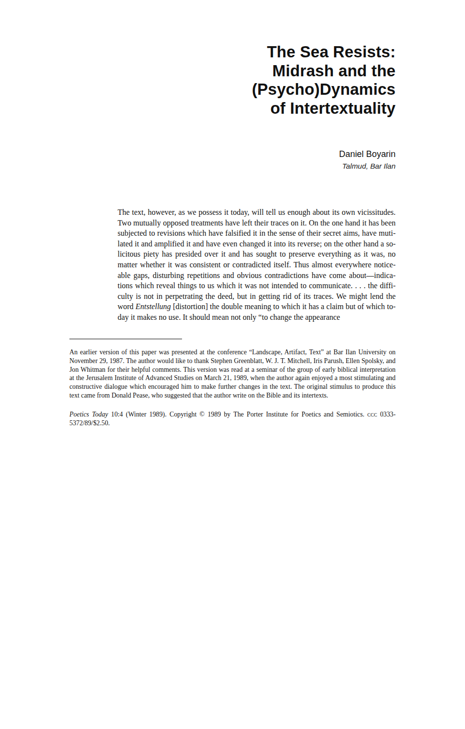The Sea Resists:
Midrash and the
(Psycho)Dynamics
of Intertextuality
Daniel Boyarin Talmud, Bar Ilan
The text, however, as we possess it today, will tell us enough about its own vicissitudes. Two mutually opposed treatments have left their traces on it. On the one hand it has been subjected to revisions which have falsified it in the sense of their secret aims, have mutilated it and amplified it and have even changed it into its reverse; on the other hand a solicitous piety has presided over it and has sought to preserve everything as it was, no matter whether it was consistent or contradicted itself. Thus almost everywhere noticeable gaps, disturbing repetitions and obvious contradictions have come about—indications which reveal things to us which it was not intended to communicate. . . . the difficulty is not in perpetrating the deed, but in getting rid of its traces. We might lend the word Entstellung [distortion] the double meaning to which it has a claim but of which today it makes no use. It should mean not only “to change the appearance
An earlier version of this paper was presented at the conference “Landscape, Artifact, Text” at Bar Ilan University on November 29, 1987. The author would like to thank Stephen Greenblatt, W. J. T. Mitchell, Iris Parush, Ellen Spolsky, and Jon Whitman for their helpful comments. This version was read at a seminar of the group of early biblical interpretation at the Jerusalem Institute of Advanced Studies on March 21, 1989, when the author again enjoyed a most stimulating and constructive dialogue which encouraged him to make further changes in the text. The original stimulus to produce this text came from Donald Pease, who suggested that the author write on the Bible and its intertexts.
Poetics Today 10:4 (Winter 1989). Copyright © 1989 by The Porter Institute for Poetics and Semiotics. ccc 0333-5372/89/$2.50.